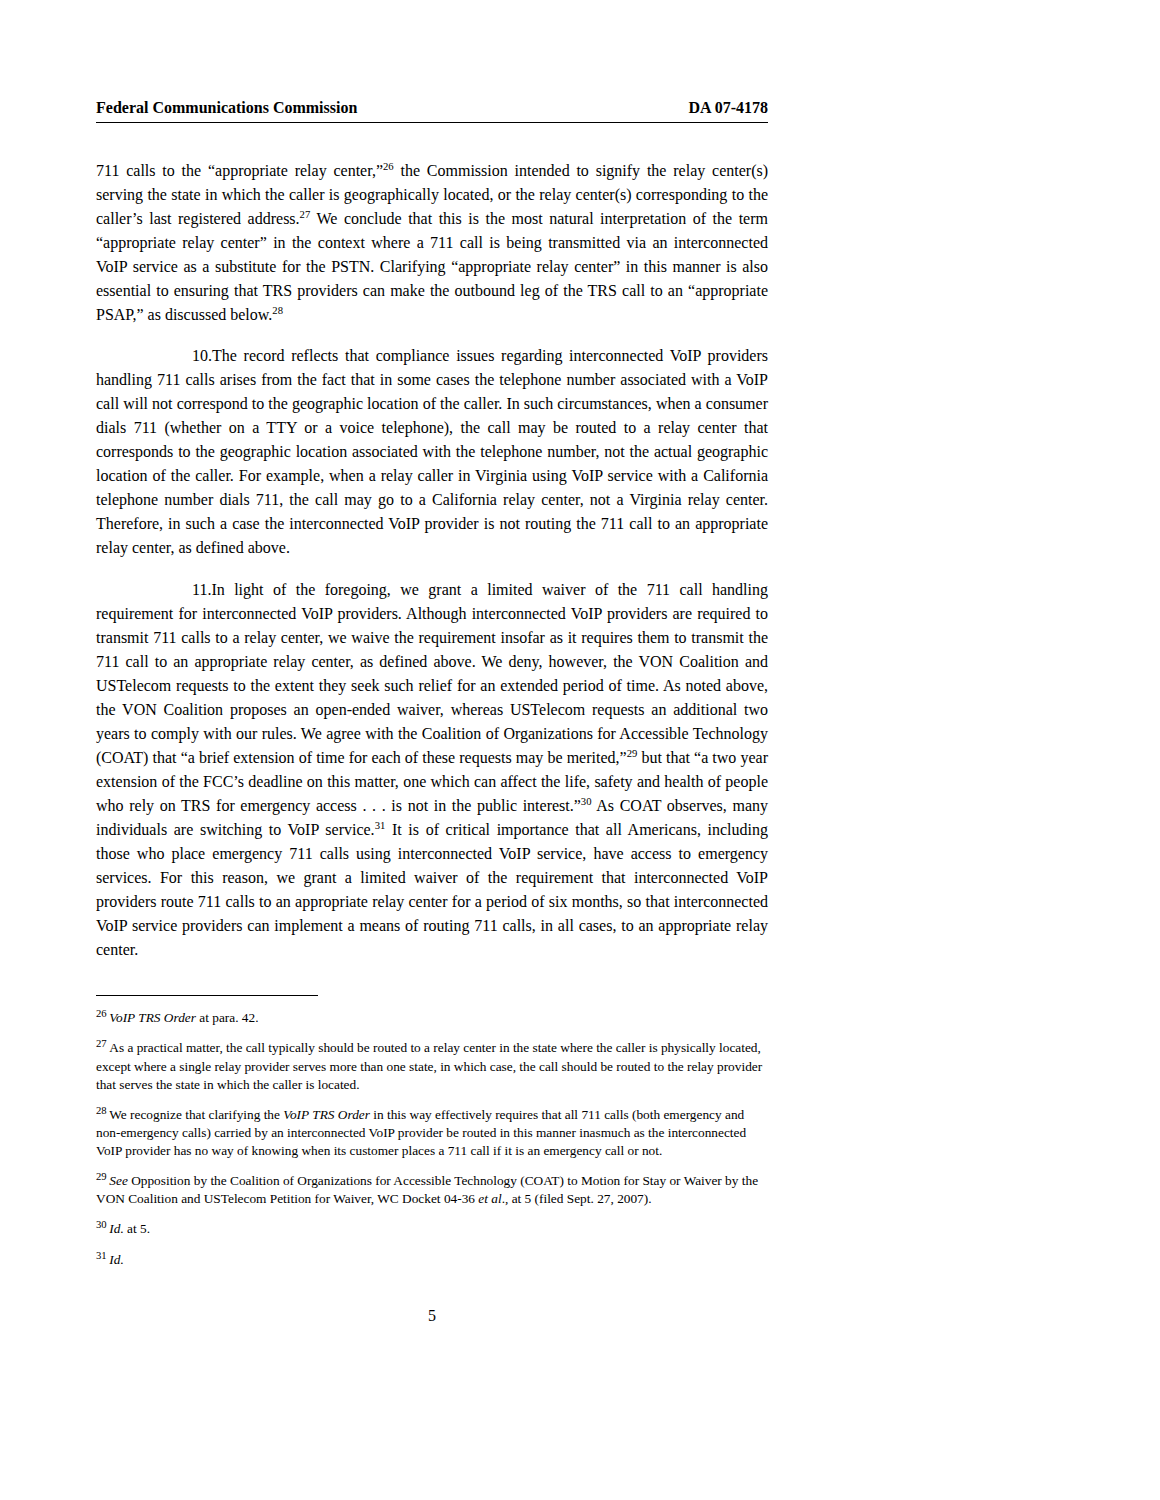Federal Communications Commission DA 07-4178
711 calls to the “appropriate relay center,”26 the Commission intended to signify the relay center(s) serving the state in which the caller is geographically located, or the relay center(s) corresponding to the caller’s last registered address.27 We conclude that this is the most natural interpretation of the term “appropriate relay center” in the context where a 711 call is being transmitted via an interconnected VoIP service as a substitute for the PSTN. Clarifying “appropriate relay center” in this manner is also essential to ensuring that TRS providers can make the outbound leg of the TRS call to an “appropriate PSAP,” as discussed below.28
10. The record reflects that compliance issues regarding interconnected VoIP providers handling 711 calls arises from the fact that in some cases the telephone number associated with a VoIP call will not correspond to the geographic location of the caller. In such circumstances, when a consumer dials 711 (whether on a TTY or a voice telephone), the call may be routed to a relay center that corresponds to the geographic location associated with the telephone number, not the actual geographic location of the caller. For example, when a relay caller in Virginia using VoIP service with a California telephone number dials 711, the call may go to a California relay center, not a Virginia relay center. Therefore, in such a case the interconnected VoIP provider is not routing the 711 call to an appropriate relay center, as defined above.
11. In light of the foregoing, we grant a limited waiver of the 711 call handling requirement for interconnected VoIP providers. Although interconnected VoIP providers are required to transmit 711 calls to a relay center, we waive the requirement insofar as it requires them to transmit the 711 call to an appropriate relay center, as defined above. We deny, however, the VON Coalition and USTelecom requests to the extent they seek such relief for an extended period of time. As noted above, the VON Coalition proposes an open-ended waiver, whereas USTelecom requests an additional two years to comply with our rules. We agree with the Coalition of Organizations for Accessible Technology (COAT) that “a brief extension of time for each of these requests may be merited,”29 but that “a two year extension of the FCC’s deadline on this matter, one which can affect the life, safety and health of people who rely on TRS for emergency access . . . is not in the public interest.”30 As COAT observes, many individuals are switching to VoIP service.31 It is of critical importance that all Americans, including those who place emergency 711 calls using interconnected VoIP service, have access to emergency services. For this reason, we grant a limited waiver of the requirement that interconnected VoIP providers route 711 calls to an appropriate relay center for a period of six months, so that interconnected VoIP service providers can implement a means of routing 711 calls, in all cases, to an appropriate relay center.
26 VoIP TRS Order at para. 42.
27 As a practical matter, the call typically should be routed to a relay center in the state where the caller is physically located, except where a single relay provider serves more than one state, in which case, the call should be routed to the relay provider that serves the state in which the caller is located.
28 We recognize that clarifying the VoIP TRS Order in this way effectively requires that all 711 calls (both emergency and non-emergency calls) carried by an interconnected VoIP provider be routed in this manner inasmuch as the interconnected VoIP provider has no way of knowing when its customer places a 711 call if it is an emergency call or not.
29 See Opposition by the Coalition of Organizations for Accessible Technology (COAT) to Motion for Stay or Waiver by the VON Coalition and USTelecom Petition for Waiver, WC Docket 04-36 et al., at 5 (filed Sept. 27, 2007).
30 Id. at 5.
31 Id.
5